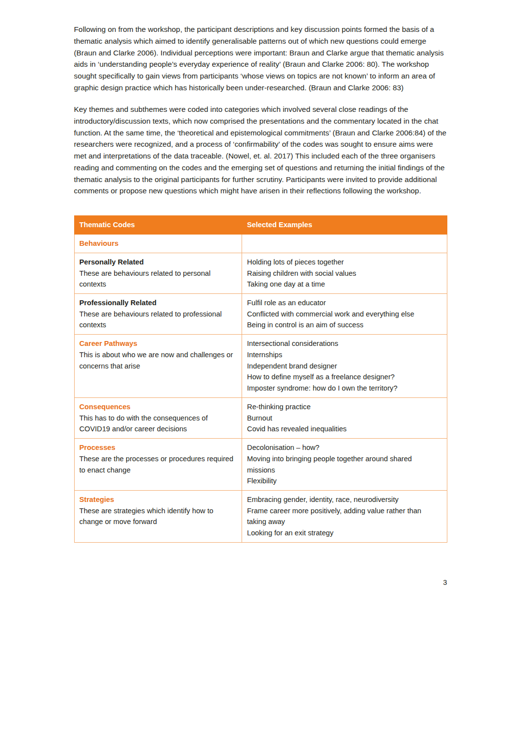Following on from the workshop, the participant descriptions and key discussion points formed the basis of a thematic analysis which aimed to identify generalisable patterns out of which new questions could emerge (Braun and Clarke 2006). Individual perceptions were important: Braun and Clarke argue that thematic analysis aids in ‘understanding people’s everyday experience of reality’ (Braun and Clarke 2006: 80). The workshop sought specifically to gain views from participants ‘whose views on topics are not known’ to inform an area of graphic design practice which has historically been under-researched. (Braun and Clarke 2006: 83)
Key themes and subthemes were coded into categories which involved several close readings of the introductory/discussion texts, which now comprised the presentations and the commentary located in the chat function. At the same time, the ‘theoretical and epistemological commitments’ (Braun and Clarke 2006:84) of the researchers were recognized, and a process of ‘confirmability’ of the codes was sought to ensure aims were met and interpretations of the data traceable. (Nowel, et. al. 2017) This included each of the three organisers reading and commenting on the codes and the emerging set of questions and returning the initial findings of the thematic analysis to the original participants for further scrutiny. Participants were invited to provide additional comments or propose new questions which might have arisen in their reflections following the workshop.
| Thematic Codes | Selected Examples |
| --- | --- |
| Behaviours | |
| Personally Related These are behaviours related to personal contexts | Holding lots of pieces together Raising children with social values Taking one day at a time |
| Professionally Related These are behaviours related to professional contexts | Fulfil role as an educator Conflicted with commercial work and everything else Being in control is an aim of success |
| Career Pathways This is about who we are now and challenges or concerns that arise | Intersectional considerations Internships Independent brand designer How to define myself as a freelance designer? Imposter syndrome: how do I own the territory? |
| Consequences This has to do with the consequences of COVID19 and/or career decisions | Re-thinking practice Burnout Covid has revealed inequalities |
| Processes These are the processes or procedures required to enact change | Decolonisation – how? Moving into bringing people together around shared missions Flexibility |
| Strategies These are strategies which identify how to change or move forward | Embracing gender, identity, race, neurodiversity Frame career more positively, adding value rather than taking away Looking for an exit strategy |
3